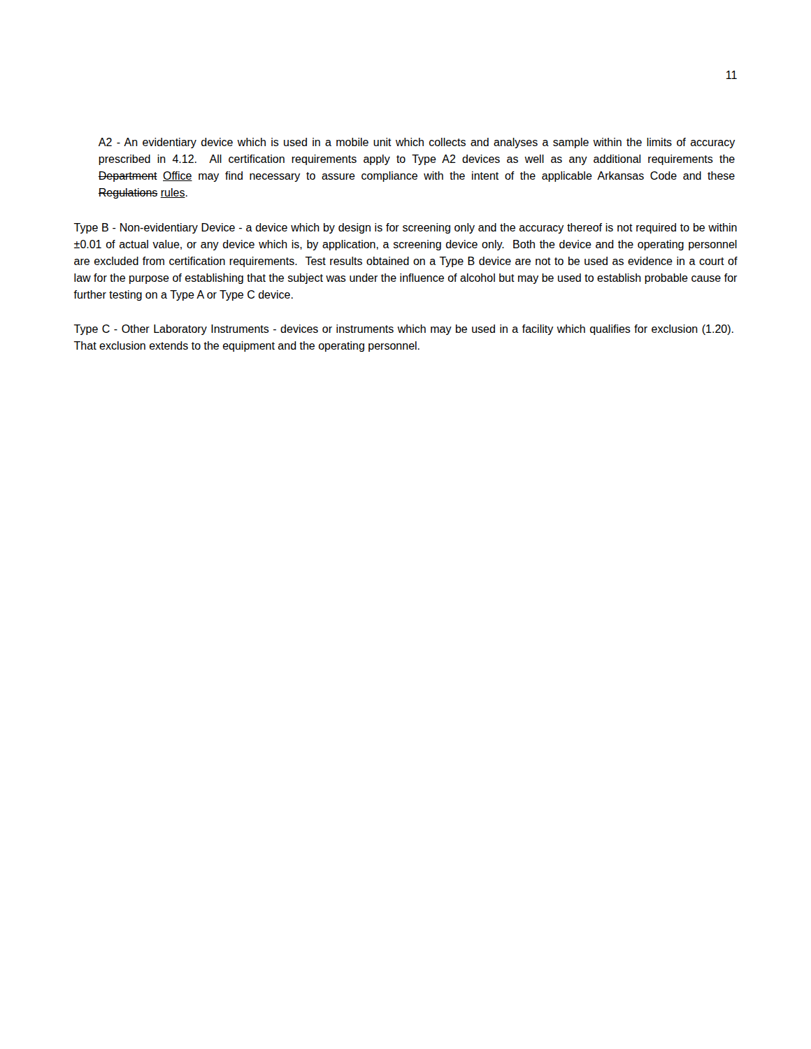11
A2 - An evidentiary device which is used in a mobile unit which collects and analyses a sample within the limits of accuracy prescribed in 4.12. All certification requirements apply to Type A2 devices as well as any additional requirements the Department Office may find necessary to assure compliance with the intent of the applicable Arkansas Code and these Regulations rules.
Type B - Non-evidentiary Device - a device which by design is for screening only and the accuracy thereof is not required to be within ±0.01 of actual value, or any device which is, by application, a screening device only. Both the device and the operating personnel are excluded from certification requirements. Test results obtained on a Type B device are not to be used as evidence in a court of law for the purpose of establishing that the subject was under the influence of alcohol but may be used to establish probable cause for further testing on a Type A or Type C device.
Type C - Other Laboratory Instruments - devices or instruments which may be used in a facility which qualifies for exclusion (1.20). That exclusion extends to the equipment and the operating personnel.